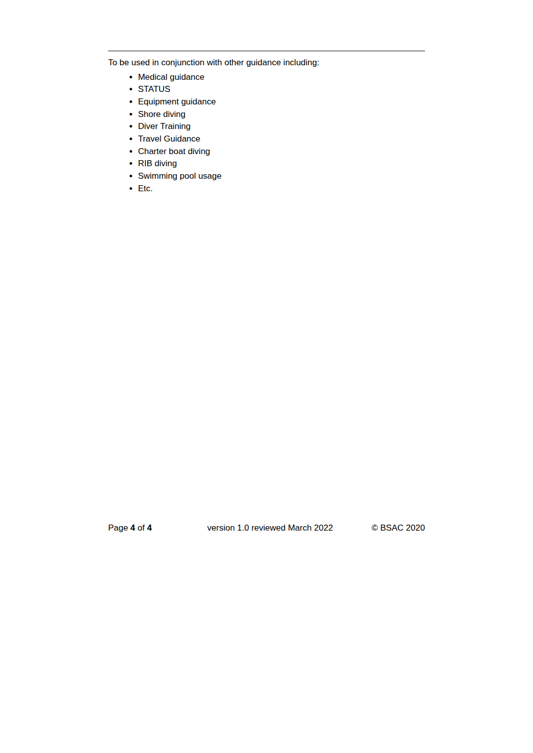To be used in conjunction with other guidance including:
Medical guidance
STATUS
Equipment guidance
Shore diving
Diver Training
Travel Guidance
Charter boat diving
RIB diving
Swimming pool usage
Etc.
Page 4 of 4
version 1.0 reviewed March 2022
© BSAC 2020